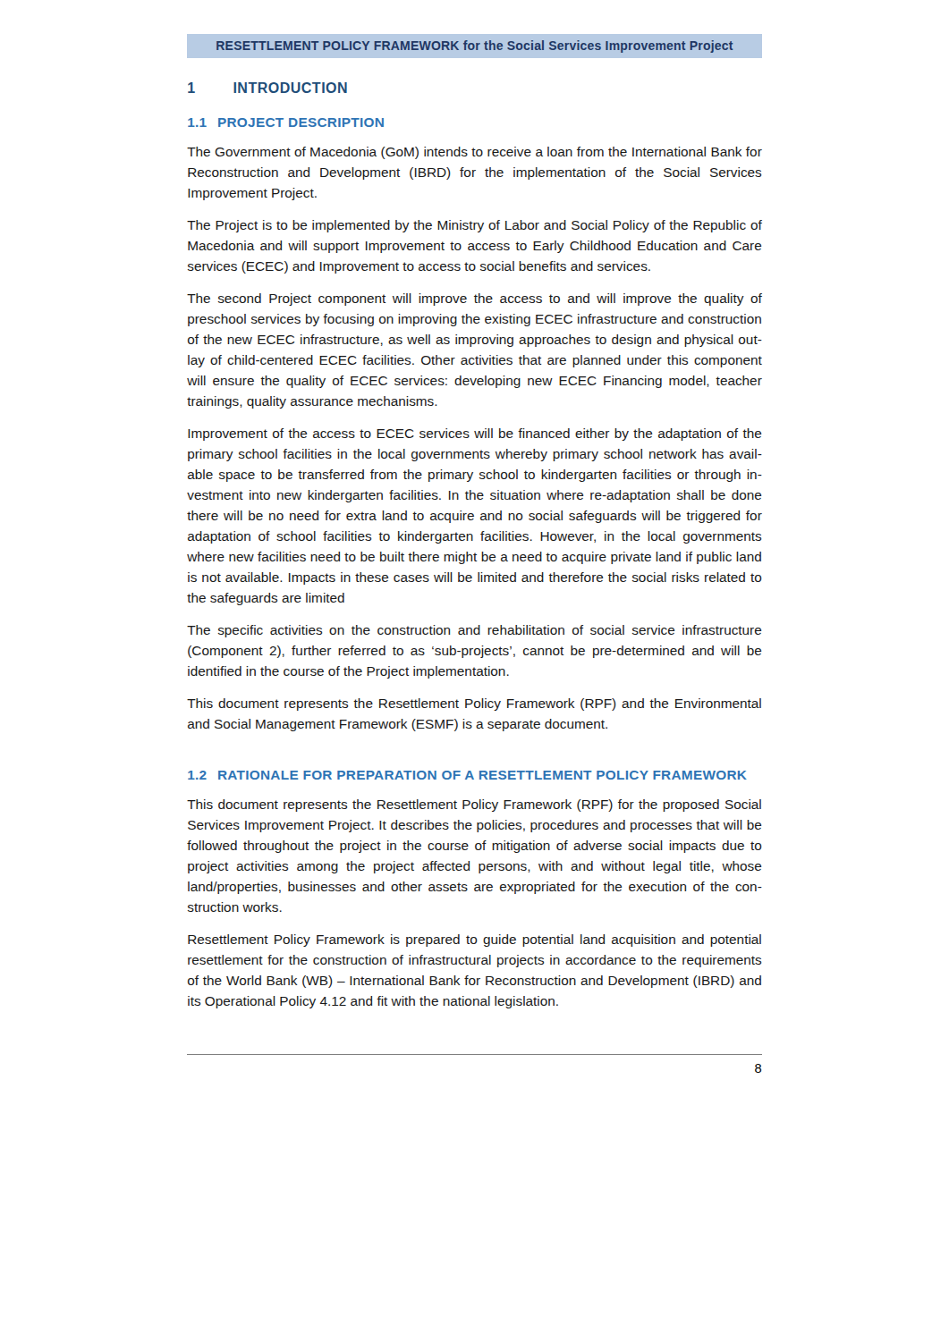RESETTLEMENT POLICY FRAMEWORK for the Social Services Improvement Project
1 INTRODUCTION
1.1 PROJECT DESCRIPTION
The Government of Macedonia (GoM) intends to receive a loan from the International Bank for Reconstruction and Development (IBRD) for the implementation of the Social Services Improvement Project.
The Project is to be implemented by the Ministry of Labor and Social Policy of the Republic of Macedonia and will support Improvement to access to Early Childhood Education and Care services (ECEC) and Improvement to access to social benefits and services.
The second Project component will improve the access to and will improve the quality of preschool services by focusing on improving the existing ECEC infrastructure and construction of the new ECEC infrastructure, as well as improving approaches to design and physical outlay of child-centered ECEC facilities. Other activities that are planned under this component will ensure the quality of ECEC services: developing new ECEC Financing model, teacher trainings, quality assurance mechanisms.
Improvement of the access to ECEC services will be financed either by the adaptation of the primary school facilities in the local governments whereby primary school network has available space to be transferred from the primary school to kindergarten facilities or through investment into new kindergarten facilities. In the situation where re-adaptation shall be done there will be no need for extra land to acquire and no social safeguards will be triggered for adaptation of school facilities to kindergarten facilities. However, in the local governments where new facilities need to be built there might be a need to acquire private land if public land is not available. Impacts in these cases will be limited and therefore the social risks related to the safeguards are limited
The specific activities on the construction and rehabilitation of social service infrastructure (Component 2), further referred to as ‘sub-projects’, cannot be pre-determined and will be identified in the course of the Project implementation.
This document represents the Resettlement Policy Framework (RPF) and the Environmental and Social Management Framework (ESMF) is a separate document.
1.2 RATIONALE FOR PREPARATION OF A RESETTLEMENT POLICY FRAMEWORK
This document represents the Resettlement Policy Framework (RPF) for the proposed Social Services Improvement Project. It describes the policies, procedures and processes that will be followed throughout the project in the course of mitigation of adverse social impacts due to project activities among the project affected persons, with and without legal title, whose land/properties, businesses and other assets are expropriated for the execution of the construction works.
Resettlement Policy Framework is prepared to guide potential land acquisition and potential resettlement for the construction of infrastructural projects in accordance to the requirements of the World Bank (WB) – International Bank for Reconstruction and Development (IBRD) and its Operational Policy 4.12 and fit with the national legislation.
8